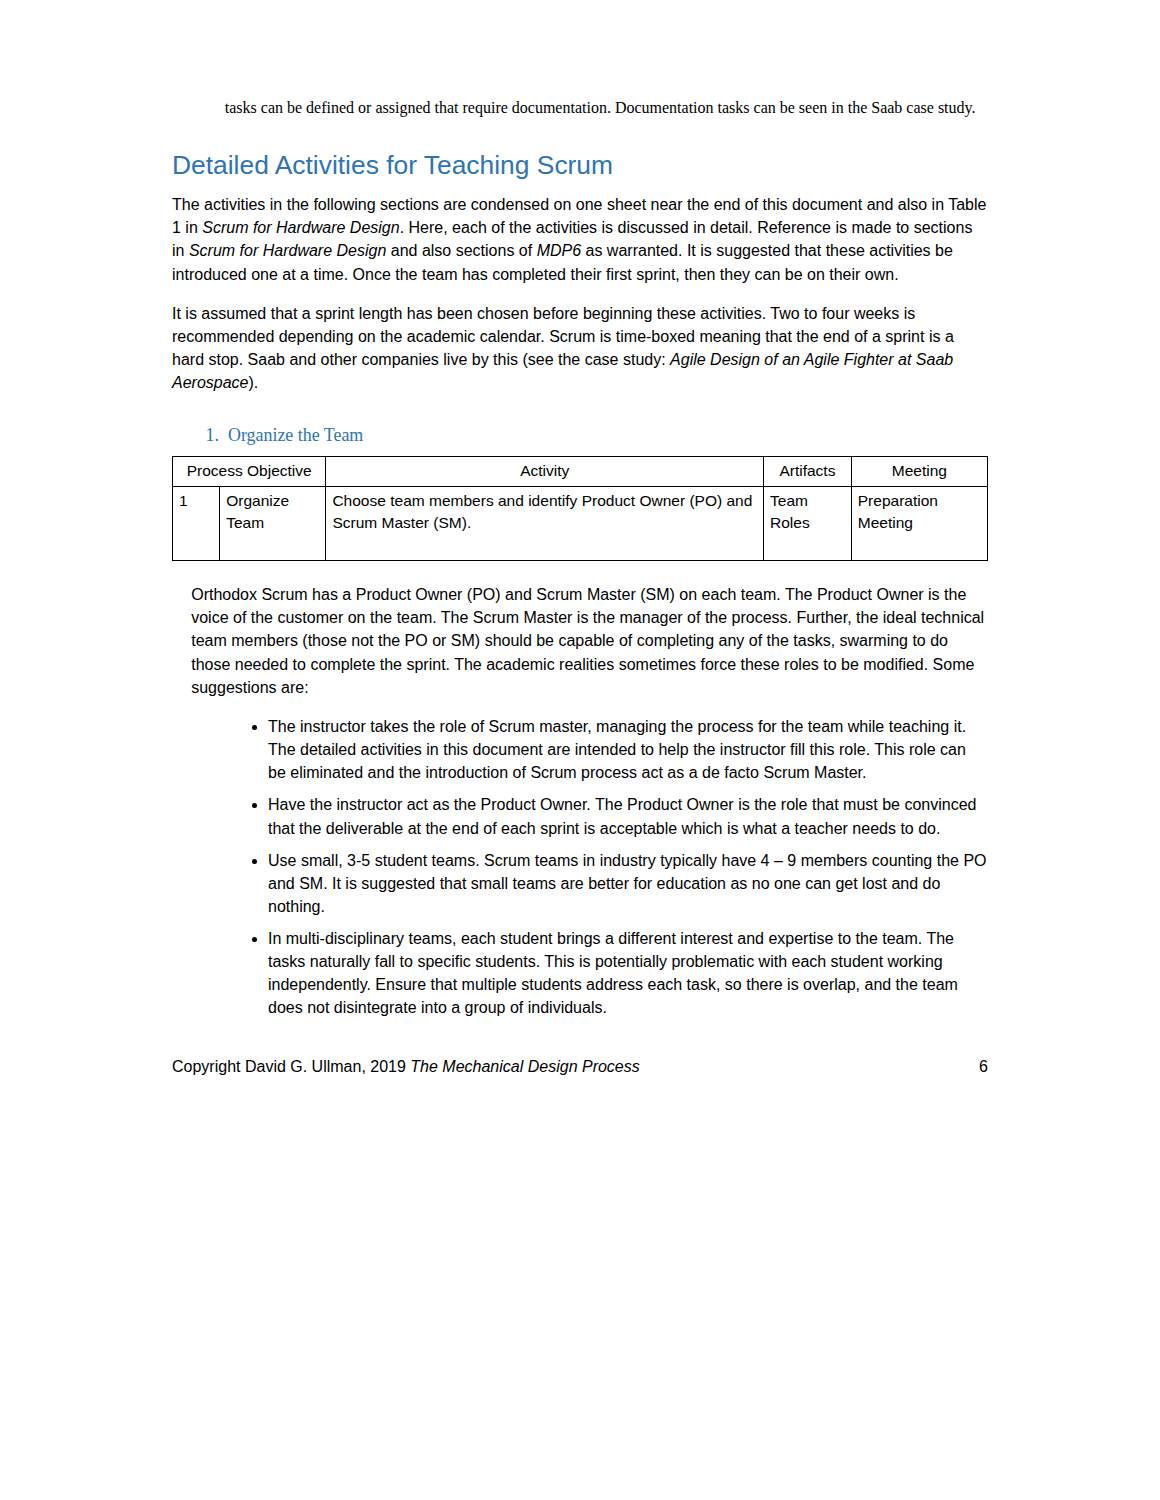tasks can be defined or assigned that require documentation. Documentation tasks can be seen in the Saab case study.
Detailed Activities for Teaching Scrum
The activities in the following sections are condensed on one sheet near the end of this document and also in Table 1 in Scrum for Hardware Design. Here, each of the activities is discussed in detail. Reference is made to sections in Scrum for Hardware Design and also sections of MDP6 as warranted. It is suggested that these activities be introduced one at a time. Once the team has completed their first sprint, then they can be on their own.
It is assumed that a sprint length has been chosen before beginning these activities. Two to four weeks is recommended depending on the academic calendar. Scrum is time-boxed meaning that the end of a sprint is a hard stop. Saab and other companies live by this (see the case study: Agile Design of an Agile Fighter at Saab Aerospace).
1. Organize the Team
| Process Objective | Activity | Artifacts | Meeting |
| --- | --- | --- | --- |
| 1 | Organize Team | Choose team members and identify Product Owner (PO) and Scrum Master (SM). | Team Roles | Preparation Meeting |
Orthodox Scrum has a Product Owner (PO) and Scrum Master (SM) on each team. The Product Owner is the voice of the customer on the team. The Scrum Master is the manager of the process. Further, the ideal technical team members (those not the PO or SM) should be capable of completing any of the tasks, swarming to do those needed to complete the sprint. The academic realities sometimes force these roles to be modified. Some suggestions are:
The instructor takes the role of Scrum master, managing the process for the team while teaching it. The detailed activities in this document are intended to help the instructor fill this role. This role can be eliminated and the introduction of Scrum process act as a de facto Scrum Master.
Have the instructor act as the Product Owner. The Product Owner is the role that must be convinced that the deliverable at the end of each sprint is acceptable which is what a teacher needs to do.
Use small, 3-5 student teams. Scrum teams in industry typically have 4 – 9 members counting the PO and SM. It is suggested that small teams are better for education as no one can get lost and do nothing.
In multi-disciplinary teams, each student brings a different interest and expertise to the team. The tasks naturally fall to specific students. This is potentially problematic with each student working independently. Ensure that multiple students address each task, so there is overlap, and the team does not disintegrate into a group of individuals.
Copyright David G. Ullman, 2019 The Mechanical Design Process 6